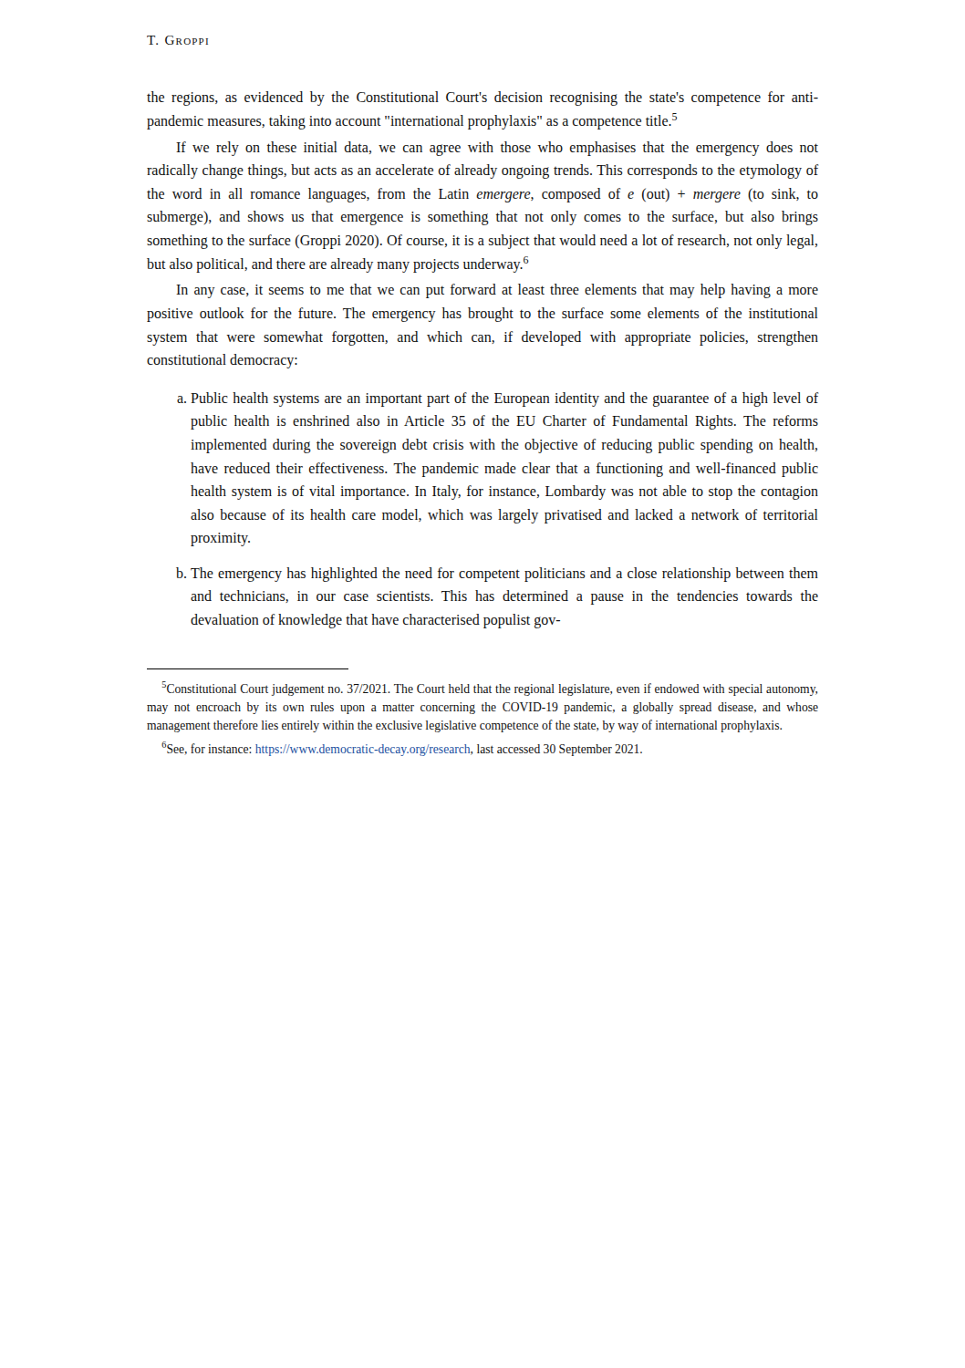T. Groppi
the regions, as evidenced by the Constitutional Court's decision recognising the state's competence for anti-pandemic measures, taking into account "international prophylaxis" as a competence title.5
If we rely on these initial data, we can agree with those who emphasises that the emergency does not radically change things, but acts as an accelerate of already ongoing trends. This corresponds to the etymology of the word in all romance languages, from the Latin emergere, composed of e (out) + mergere (to sink, to submerge), and shows us that emergence is something that not only comes to the surface, but also brings something to the surface (Groppi 2020). Of course, it is a subject that would need a lot of research, not only legal, but also political, and there are already many projects underway.6
In any case, it seems to me that we can put forward at least three elements that may help having a more positive outlook for the future. The emergency has brought to the surface some elements of the institutional system that were somewhat forgotten, and which can, if developed with appropriate policies, strengthen constitutional democracy:
Public health systems are an important part of the European identity and the guarantee of a high level of public health is enshrined also in Article 35 of the EU Charter of Fundamental Rights. The reforms implemented during the sovereign debt crisis with the objective of reducing public spending on health, have reduced their effectiveness. The pandemic made clear that a functioning and well-financed public health system is of vital importance. In Italy, for instance, Lombardy was not able to stop the contagion also because of its health care model, which was largely privatised and lacked a network of territorial proximity.
The emergency has highlighted the need for competent politicians and a close relationship between them and technicians, in our case scientists. This has determined a pause in the tendencies towards the devaluation of knowledge that have characterised populist gov-
5Constitutional Court judgement no. 37/2021. The Court held that the regional legislature, even if endowed with special autonomy, may not encroach by its own rules upon a matter concerning the COVID-19 pandemic, a globally spread disease, and whose management therefore lies entirely within the exclusive legislative competence of the state, by way of international prophylaxis.
6See, for instance: https://www.democratic-decay.org/research, last accessed 30 September 2021.